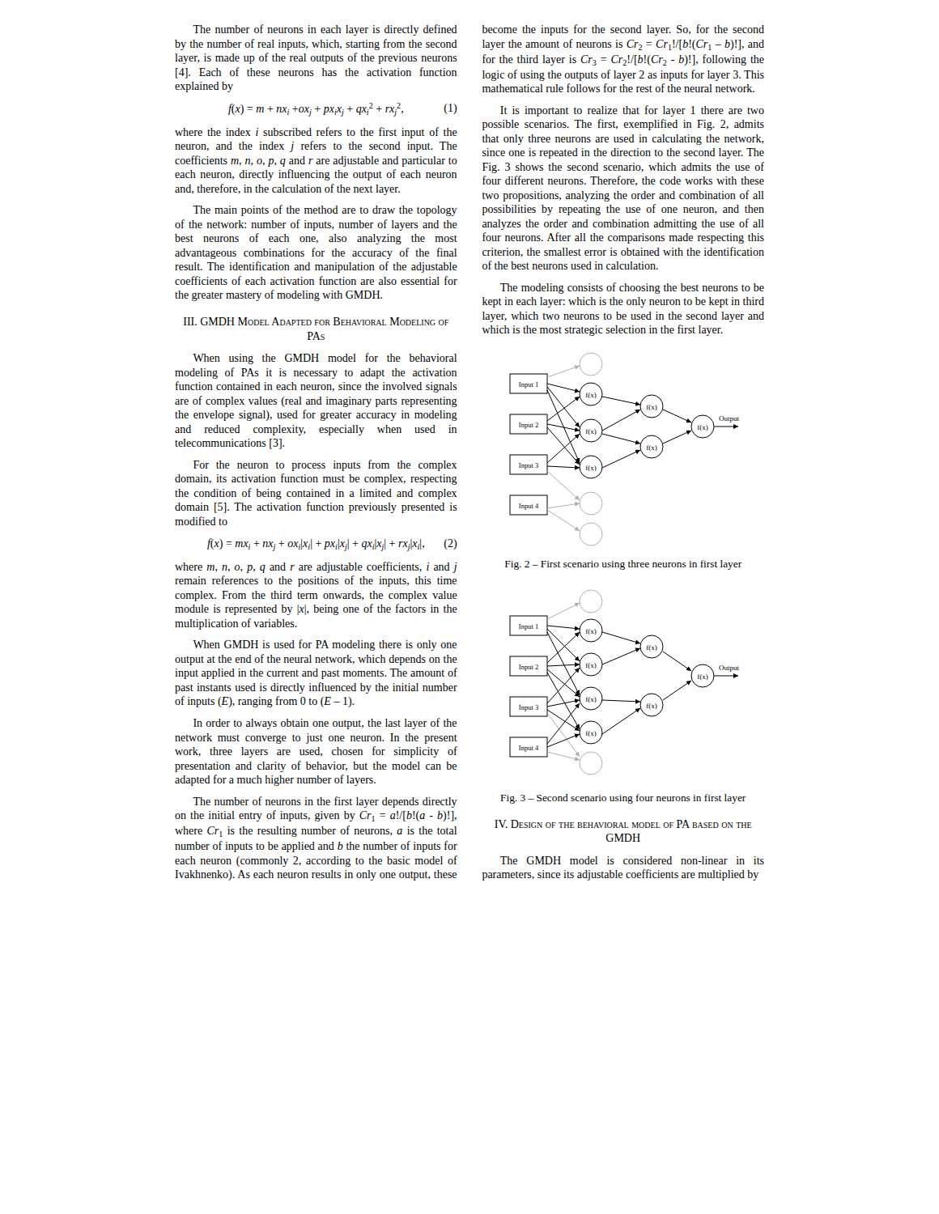The number of neurons in each layer is directly defined by the number of real inputs, which, starting from the second layer, is made up of the real outputs of the previous neurons [4]. Each of these neurons has the activation function explained by
f(x) = m + nxi +oxj + pxixj + qxi2 + rxj2, (1)
where the index i subscribed refers to the first input of the neuron, and the index j refers to the second input. The coefficients m, n, o, p, q and r are adjustable and particular to each neuron, directly influencing the output of each neuron and, therefore, in the calculation of the next layer.
The main points of the method are to draw the topology of the network: number of inputs, number of layers and the best neurons of each one, also analyzing the most advantageous combinations for the accuracy of the final result. The identification and manipulation of the adjustable coefficients of each activation function are also essential for the greater mastery of modeling with GMDH.
III. GMDH Model Adapted for Behavioral Modeling of PAs
When using the GMDH model for the behavioral modeling of PAs it is necessary to adapt the activation function contained in each neuron, since the involved signals are of complex values (real and imaginary parts representing the envelope signal), used for greater accuracy in modeling and reduced complexity, especially when used in telecommunications [3].
For the neuron to process inputs from the complex domain, its activation function must be complex, respecting the condition of being contained in a limited and complex domain [5]. The activation function previously presented is modified to
f(x) = mxi + nxj + oxi|xi| + pxi|xj| + qxi|xj| + rxj|xi|, (2)
where m, n, o, p, q and r are adjustable coefficients, i and j remain references to the positions of the inputs, this time complex. From the third term onwards, the complex value module is represented by |x|, being one of the factors in the multiplication of variables.
When GMDH is used for PA modeling there is only one output at the end of the neural network, which depends on the input applied in the current and past moments. The amount of past instants used is directly influenced by the initial number of inputs (E), ranging from 0 to (E – 1).
In order to always obtain one output, the last layer of the network must converge to just one neuron. In the present work, three layers are used, chosen for simplicity of presentation and clarity of behavior, but the model can be adapted for a much higher number of layers.
The number of neurons in the first layer depends directly on the initial entry of inputs, given by Cr1 = a!/[b!(a - b)!], where Cr1 is the resulting number of neurons, a is the total number of inputs to be applied and b the number of inputs for each neuron (commonly 2, according to the basic model of Ivakhnenko). As each neuron results in only one output, these become the inputs for the second layer. So, for the second layer the amount of neurons is Cr2 = Cr1!/[b!(Cr1 – b)!], and for the third layer is Cr3 = Cr2!/[b!(Cr2 - b)!], following the logic of using the outputs of layer 2 as inputs for layer 3. This mathematical rule follows for the rest of the neural network.
It is important to realize that for layer 1 there are two possible scenarios. The first, exemplified in Fig. 2, admits that only three neurons are used in calculating the network, since one is repeated in the direction to the second layer. The Fig. 3 shows the second scenario, which admits the use of four different neurons. Therefore, the code works with these two propositions, analyzing the order and combination of all possibilities by repeating the use of one neuron, and then analyzes the order and combination admitting the use of all four neurons. After all the comparisons made respecting this criterion, the smallest error is obtained with the identification of the best neurons used in calculation.
The modeling consists of choosing the best neurons to be kept in each layer: which is the only neuron to be kept in third layer, which two neurons to be used in the second layer and which is the most strategic selection in the first layer.
Input 1 Input 2 Input 3 Input 4 f(x) f(x) f(x) f(x) f(x) f(x) Output
Fig. 2 – First scenario using three neurons in first layer
Input 1 Input 2 Input 3 Input 4 f(x) f(x) f(x) f(x) f(x) f(x) f(x) Output
Fig. 3 – Second scenario using four neurons in first layer
IV. Design of the behavioral model of PA based on the GMDH
The GMDH model is considered non-linear in its parameters, since its adjustable coefficients are multiplied by